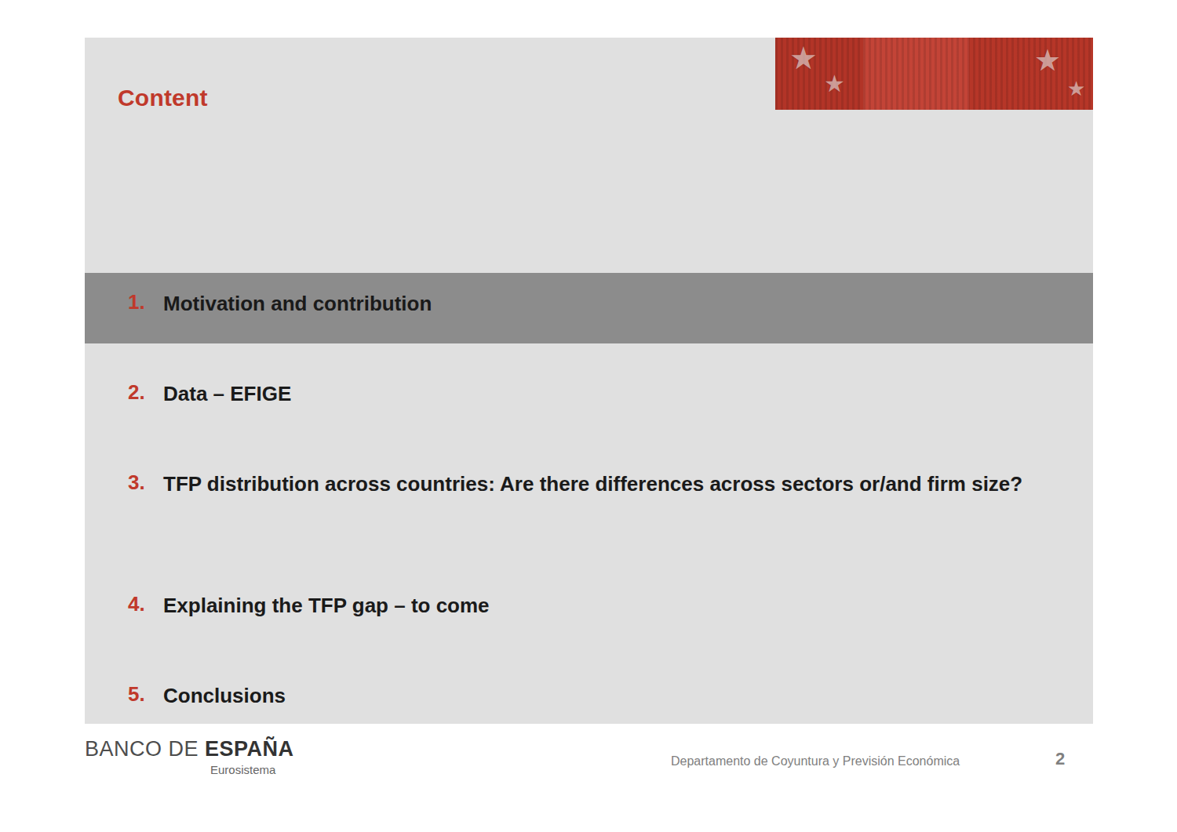★
★
★
★
Content
1.
Motivation and contribution
2.
Data – EFIGE
3.
TFP distribution across countries: Are there differences across sectors or/and firm size?
4.
Explaining the TFP gap – to come
5.
Conclusions
BANCO DE ESPAÑA
Eurosistema
Departamento de Coyuntura y Previsión Económica
2